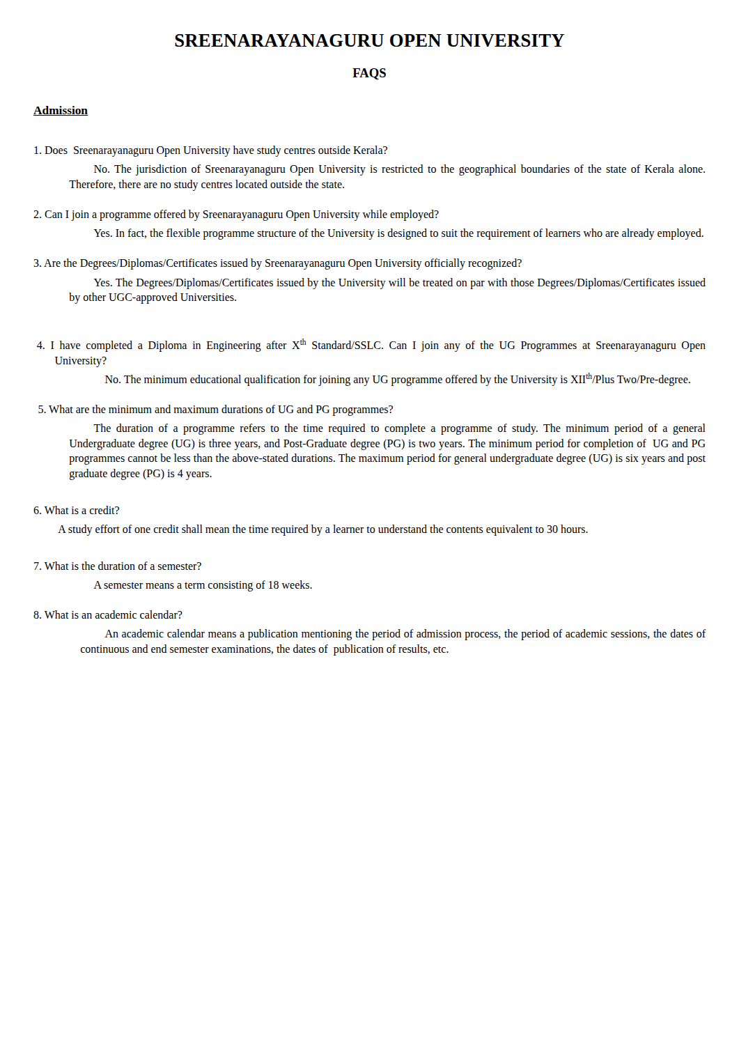SREENARAYANAGURU OPEN UNIVERSITY
FAQS
Admission
1. Does Sreenarayanaguru Open University have study centres outside Kerala?
No. The jurisdiction of Sreenarayanaguru Open University is restricted to the geographical boundaries of the state of Kerala alone. Therefore, there are no study centres located outside the state.
2. Can I join a programme offered by Sreenarayanaguru Open University while employed?
Yes. In fact, the flexible programme structure of the University is designed to suit the requirement of learners who are already employed.
3. Are the Degrees/Diplomas/Certificates issued by Sreenarayanaguru Open University officially recognized?
Yes. The Degrees/Diplomas/Certificates issued by the University will be treated on par with those Degrees/Diplomas/Certificates issued by other UGC-approved Universities.
4. I have completed a Diploma in Engineering after Xth Standard/SSLC. Can I join any of the UG Programmes at Sreenarayanaguru Open University?
No. The minimum educational qualification for joining any UG programme offered by the University is XIIth/Plus Two/Pre-degree.
5. What are the minimum and maximum durations of UG and PG programmes?
The duration of a programme refers to the time required to complete a programme of study. The minimum period of a general Undergraduate degree (UG) is three years, and Post-Graduate degree (PG) is two years. The minimum period for completion of UG and PG programmes cannot be less than the above-stated durations. The maximum period for general undergraduate degree (UG) is six years and post graduate degree (PG) is 4 years.
6. What is a credit?
A study effort of one credit shall mean the time required by a learner to understand the contents equivalent to 30 hours.
7. What is the duration of a semester?
A semester means a term consisting of 18 weeks.
8. What is an academic calendar?
An academic calendar means a publication mentioning the period of admission process, the period of academic sessions, the dates of continuous and end semester examinations, the dates of publication of results, etc.